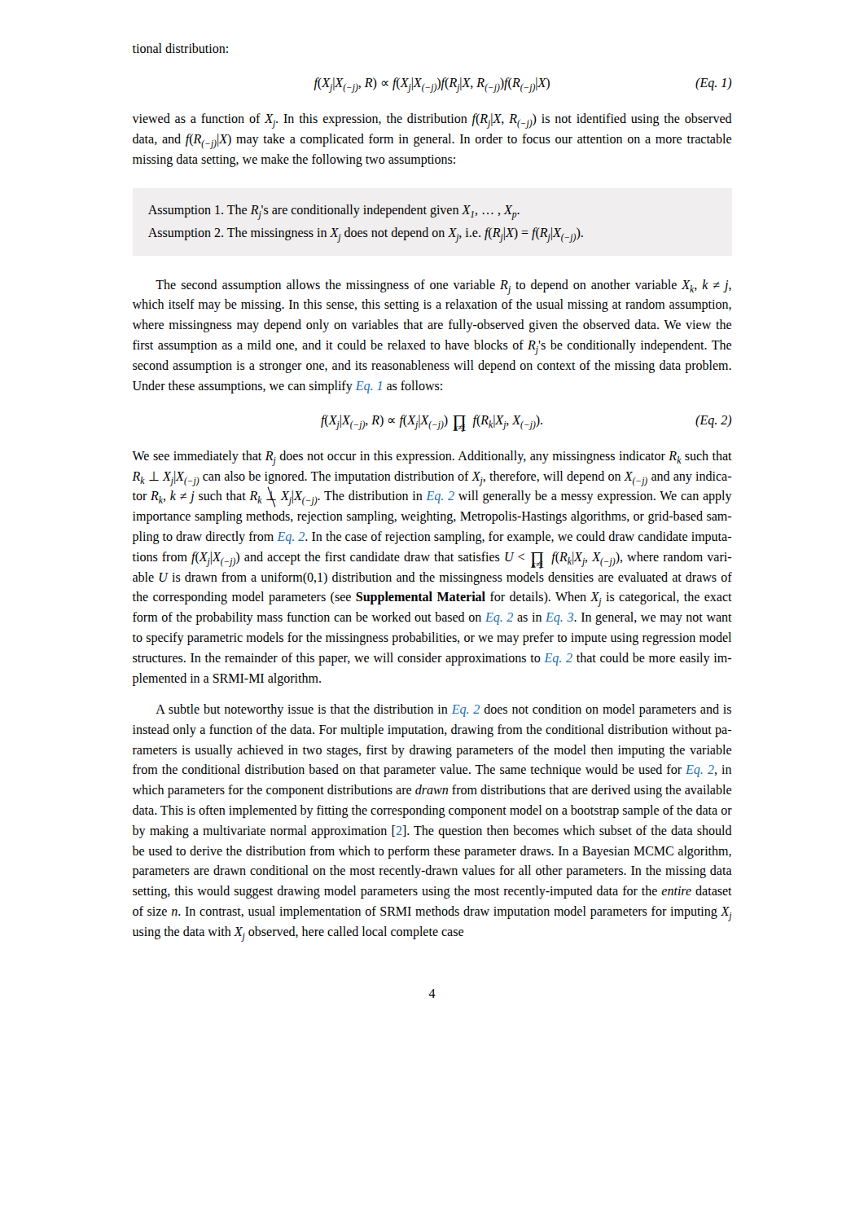tional distribution:
f(Xj|X(−j), R) ∝ f(Xj|X(−j))f(Rj|X, R(−j))f(R(−j)|X)
(Eq. 1)
viewed as a function of Xj. In this expression, the distribution f(Rj|X, R(−j)) is not identified using the observed data, and f(R(−j)|X) may take a complicated form in general. In order to focus our attention on a more tractable missing data setting, we make the following two assumptions:
Assumption 1. The Rj's are conditionally independent given X1, … , Xp.
Assumption 2. The missingness in Xj does not depend on Xj, i.e. f(Rj|X) = f(Rj|X(−j)).
The second assumption allows the missingness of one variable Rj to depend on another variable Xk, k ≠ j, which itself may be missing. In this sense, this setting is a relaxation of the usual missing at random assumption, where missingness may depend only on variables that are fully-observed given the observed data. We view the first assumption as a mild one, and it could be relaxed to have blocks of Rj's be conditionally independent. The second assumption is a stronger one, and its reasonableness will depend on context of the missing data problem. Under these assumptions, we can simplify Eq. 1 as follows:
f(Xj|X(−j), R) ∝ f(Xj|X(−j)) ∏k≠j f(Rk|Xj, X(−j)).
(Eq. 2)
We see immediately that Rj does not occur in this expression. Additionally, any missingness indicator Rk such that Rk ⊥ Xj|X(−j) can also be ignored. The imputation distribution of Xj, therefore, will depend on X(−j) and any indicator Rk, k ≠ j such that Rk ⊥ Xj|X(−j). The distribution in Eq. 2 will generally be a messy expression. We can apply importance sampling methods, rejection sampling, weighting, Metropolis-Hastings algorithms, or grid-based sampling to draw directly from Eq. 2. In the case of rejection sampling, for example, we could draw candidate imputations from f(Xj|X(−j)) and accept the first candidate draw that satisfies U < ∏k≠j f(Rk|Xj, X(−j)), where random variable U is drawn from a uniform(0,1) distribution and the missingness models densities are evaluated at draws of the corresponding model parameters (see Supplemental Material for details). When Xj is categorical, the exact form of the probability mass function can be worked out based on Eq. 2 as in Eq. 3. In general, we may not want to specify parametric models for the missingness probabilities, or we may prefer to impute using regression model structures. In the remainder of this paper, we will consider approximations to Eq. 2 that could be more easily implemented in a SRMI-MI algorithm.
A subtle but noteworthy issue is that the distribution in Eq. 2 does not condition on model parameters and is instead only a function of the data. For multiple imputation, drawing from the conditional distribution without parameters is usually achieved in two stages, first by drawing parameters of the model then imputing the variable from the conditional distribution based on that parameter value. The same technique would be used for Eq. 2, in which parameters for the component distributions are drawn from distributions that are derived using the available data. This is often implemented by fitting the corresponding component model on a bootstrap sample of the data or by making a multivariate normal approximation [2]. The question then becomes which subset of the data should be used to derive the distribution from which to perform these parameter draws. In a Bayesian MCMC algorithm, parameters are drawn conditional on the most recently-drawn values for all other parameters. In the missing data setting, this would suggest drawing model parameters using the most recently-imputed data for the entire dataset of size n. In contrast, usual implementation of SRMI methods draw imputation model parameters for imputing Xj using the data with Xj observed, here called local complete case
4